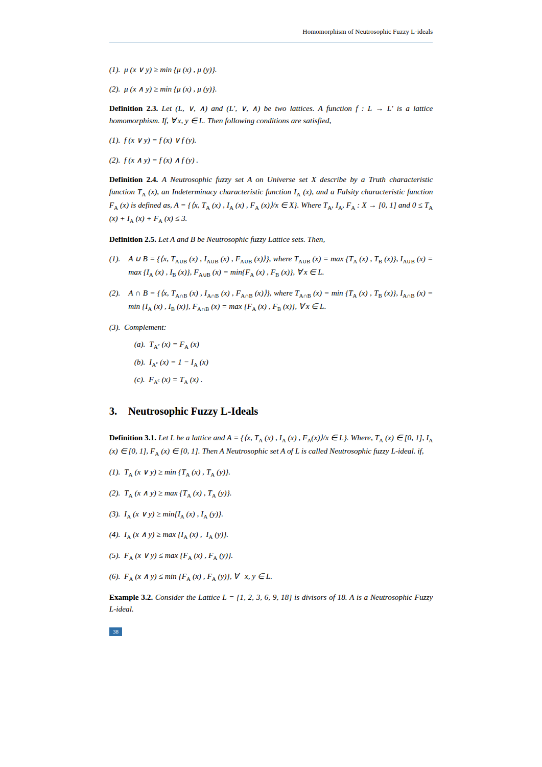Homomorphism of Neutrosophic Fuzzy L-ideals
(1). μ (x ∨ y) ≥ min {μ (x) , μ (y)}.
(2). μ (x ∧ y) ≥ min {μ (x) , μ (y)}.
Definition 2.3. Let (L, ∨, ∧) and (L′, ∨, ∧) be two lattices. A function f : L → L′ is a lattice homomorphism. If, ∀ x, y ∈ L. Then following conditions are satisfied,
(1). f (x ∨ y) = f (x) ∨ f (y).
(2). f (x ∧ y) = f (x) ∧ f (y) .
Definition 2.4. A Neutrosophic fuzzy set A on Universe set X describe by a Truth characteristic function TA (x), an Indeterminacy characteristic function IA (x), and a Falsity characteristic function FA (x) is defined as, A = {⟨x, TA (x) , IA (x) , FA (x)⟩/x ∈ X}. Where TA, IA, FA : X → [0, 1] and 0 ≤ TA (x) + IA (x) + FA (x) ≤ 3.
Definition 2.5. Let A and B be Neutrosophic fuzzy Lattice sets. Then,
(1). A ∪ B = {⟨x, TA∪B (x) , IA∪B (x) , FA∪B (x)⟩}, where TA∪B (x) = max {TA (x) , TB (x)}, IA∪B (x) = max {IA (x) , IB (x)}, FA∪B (x) = min{FA (x) , FB (x)}, ∀ x ∈ L.
(2). A ∩ B = {⟨x, TA∩B (x) , IA∩B (x) , FA∩B (x)⟩}, where TA∩B (x) = min {TA (x) , TB (x)}, IA∩B (x) = min {IA (x) , IB (x)}, FA∩B (x) = max {FA (x) , FB (x)}, ∀ x ∈ L.
(3). Complement:
(a). TAc (x) = FA (x)
(b). IAc (x) = 1 − IA (x)
(c). FAc (x) = TA (x) .
3. Neutrosophic Fuzzy L-Ideals
Definition 3.1. Let L be a lattice and A = {⟨x, TA (x) , IA (x) , FA(x)⟩/x ∈ L}. Where, TA (x) ∈ [0, 1], IA (x) ∈ [0, 1], FA (x) ∈ [0, 1]. Then A Neutrosophic set A of L is called Neutrosophic fuzzy L-ideal. if,
(1). TA (x ∨ y) ≥ min {TA (x) , TA (y)}.
(2). TA (x ∧ y) ≥ max {TA (x) , TA (y)}.
(3). IA (x ∨ y) ≥ min{IA (x) , IA (y)}.
(4). IA (x ∧ y) ≥ max {IA (x) , IA (y)}.
(5). FA (x ∨ y) ≤ max {FA (x) , FA (y)}.
(6). FA (x ∧ y) ≤ min {FA (x) , FA (y)}, ∀ x, y ∈ L.
Example 3.2. Consider the Lattice L = {1, 2, 3, 6, 9, 18} is divisors of 18. A is a Neutrosophic Fuzzy L-ideal.
38